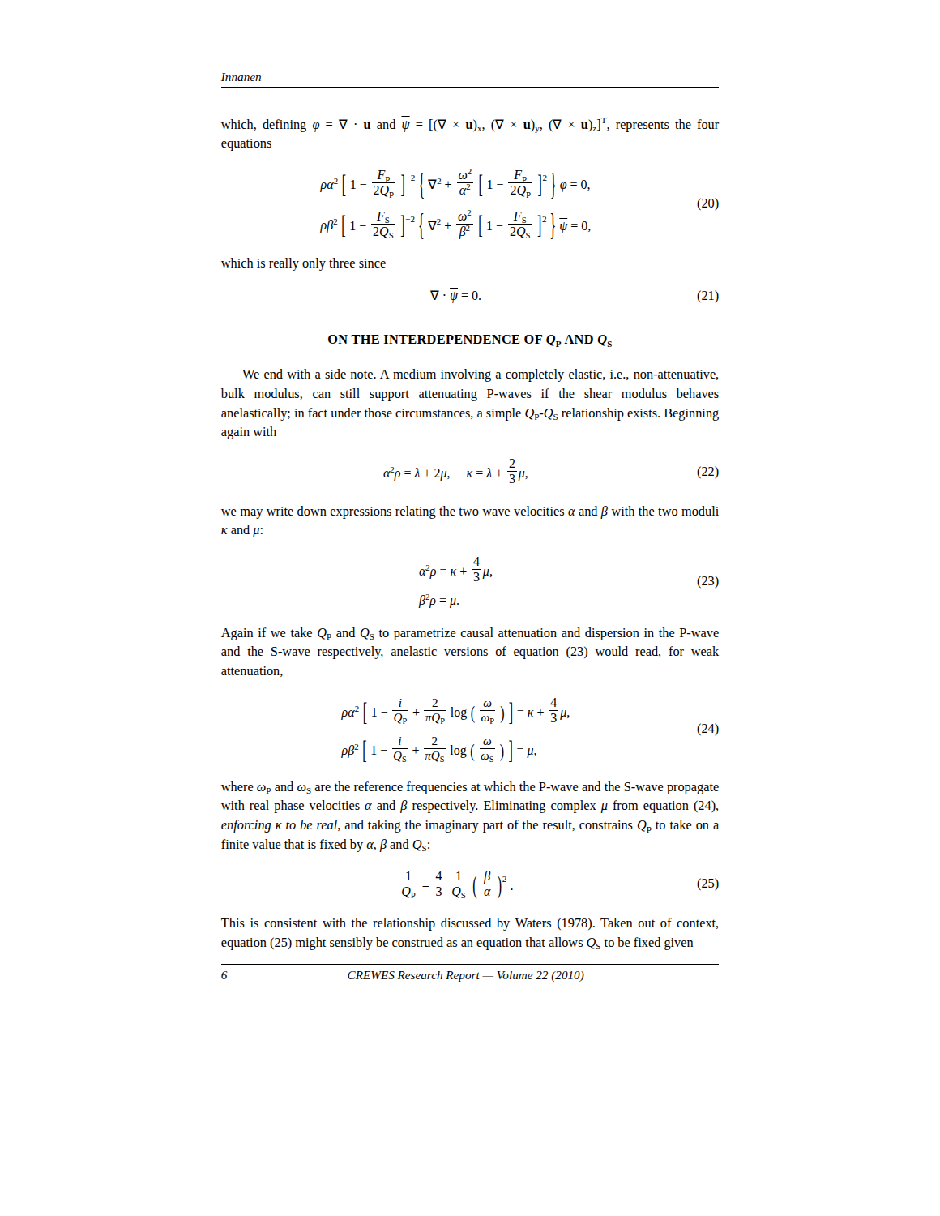Innanen
which, defining φ = ∇ · u and ψ = [(∇ × u)x, (∇ × u)y, (∇ × u)z]T, represents the four equations
ρα2 [ 1 − FP 2QP ]−2 { ∇2 + ω2 α2 [ 1 − FP 2QP ] 2 } φ = 0, ρβ2 [ 1 − FS 2QS ]−2 { ∇2 + ω2 β2 [ 1 − FS 2QS ] 2 } ψ = 0,
(20)
which is really only three since
∇ · ψ = 0.
(21)
ON THE INTERDEPENDENCE OF QP AND QS
We end with a side note. A medium involving a completely elastic, i.e., non-attenuative, bulk modulus, can still support attenuating P-waves if the shear modulus behaves anelastically; in fact under those circumstances, a simple QP-QS relationship exists. Beginning again with
α2ρ = λ + 2μ, κ = λ + 23 μ,
(22)
we may write down expressions relating the two wave velocities α and β with the two moduli κ and μ:
α2ρ = κ + 43 μ, β2ρ = μ.
(23)
Again if we take QP and QS to parametrize causal attenuation and dispersion in the P-wave and the S-wave respectively, anelastic versions of equation (23) would read, for weak attenuation,
ρα2 [ 1 − iQP + 2 πQP log ( ωωP ) ] = κ + 43 μ, ρβ2 [ 1 − iQS + 2 πQS log ( ωωS ) ] = μ,
(24)
where ωP and ωS are the reference frequencies at which the P-wave and the S-wave propagate with real phase velocities α and β respectively. Eliminating complex μ from equation (24), enforcing κ to be real, and taking the imaginary part of the result, constrains QP to take on a finite value that is fixed by α, β and QS:
1 QP = 43 1 QS ( βα ) 2 .
(25)
This is consistent with the relationship discussed by Waters (1978). Taken out of context, equation (25) might sensibly be construed as an equation that allows QS to be fixed given
6 CREWES Research Report — Volume 22 (2010)